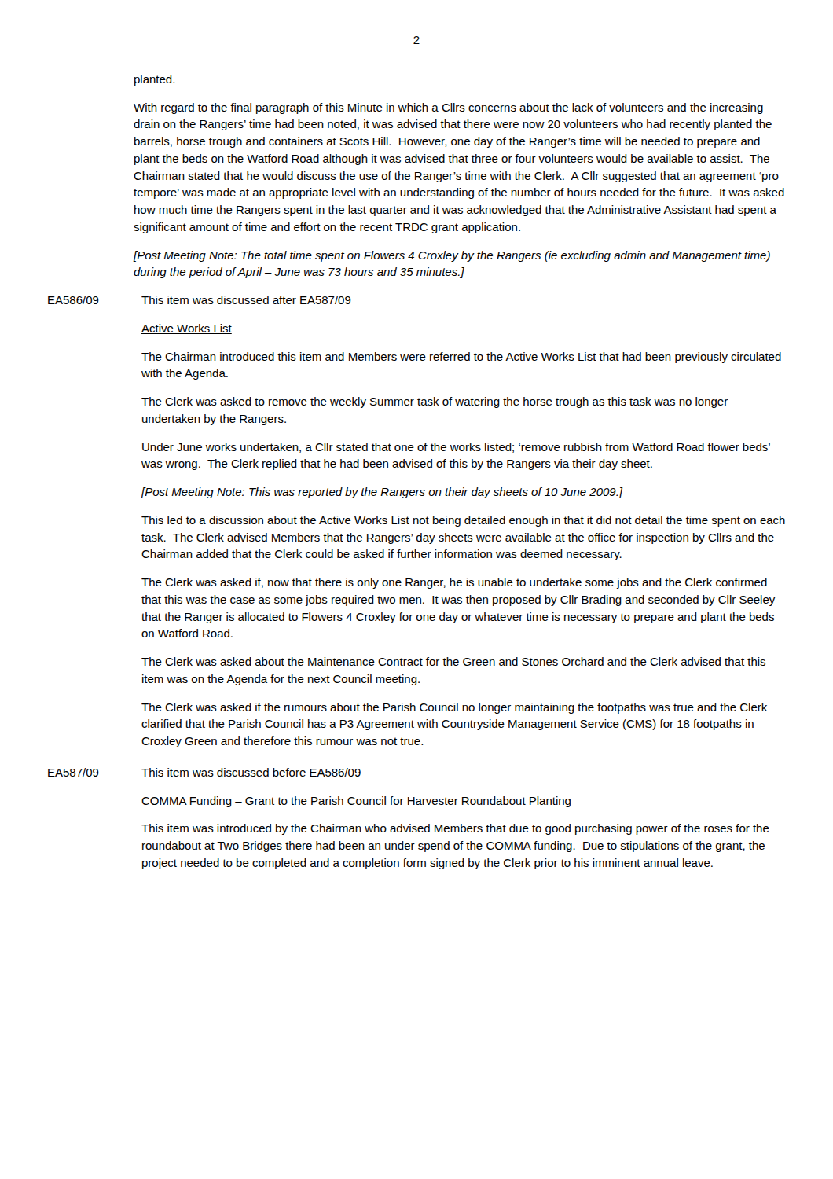2
planted.
With regard to the final paragraph of this Minute in which a Cllrs concerns about the lack of volunteers and the increasing drain on the Rangers’ time had been noted, it was advised that there were now 20 volunteers who had recently planted the barrels, horse trough and containers at Scots Hill. However, one day of the Ranger’s time will be needed to prepare and plant the beds on the Watford Road although it was advised that three or four volunteers would be available to assist. The Chairman stated that he would discuss the use of the Ranger’s time with the Clerk. A Cllr suggested that an agreement ‘pro tempore’ was made at an appropriate level with an understanding of the number of hours needed for the future. It was asked how much time the Rangers spent in the last quarter and it was acknowledged that the Administrative Assistant had spent a significant amount of time and effort on the recent TRDC grant application.
[Post Meeting Note: The total time spent on Flowers 4 Croxley by the Rangers (ie excluding admin and Management time) during the period of April – June was 73 hours and 35 minutes.]
EA586/09
This item was discussed after EA587/09
Active Works List
The Chairman introduced this item and Members were referred to the Active Works List that had been previously circulated with the Agenda.
The Clerk was asked to remove the weekly Summer task of watering the horse trough as this task was no longer undertaken by the Rangers.
Under June works undertaken, a Cllr stated that one of the works listed; ‘remove rubbish from Watford Road flower beds’ was wrong. The Clerk replied that he had been advised of this by the Rangers via their day sheet.
[Post Meeting Note: This was reported by the Rangers on their day sheets of 10 June 2009.]
This led to a discussion about the Active Works List not being detailed enough in that it did not detail the time spent on each task. The Clerk advised Members that the Rangers’ day sheets were available at the office for inspection by Cllrs and the Chairman added that the Clerk could be asked if further information was deemed necessary.
The Clerk was asked if, now that there is only one Ranger, he is unable to undertake some jobs and the Clerk confirmed that this was the case as some jobs required two men. It was then proposed by Cllr Brading and seconded by Cllr Seeley that the Ranger is allocated to Flowers 4 Croxley for one day or whatever time is necessary to prepare and plant the beds on Watford Road.
The Clerk was asked about the Maintenance Contract for the Green and Stones Orchard and the Clerk advised that this item was on the Agenda for the next Council meeting.
The Clerk was asked if the rumours about the Parish Council no longer maintaining the footpaths was true and the Clerk clarified that the Parish Council has a P3 Agreement with Countryside Management Service (CMS) for 18 footpaths in Croxley Green and therefore this rumour was not true.
EA587/09
This item was discussed before EA586/09
COMMA Funding – Grant to the Parish Council for Harvester Roundabout Planting
This item was introduced by the Chairman who advised Members that due to good purchasing power of the roses for the roundabout at Two Bridges there had been an under spend of the COMMA funding. Due to stipulations of the grant, the project needed to be completed and a completion form signed by the Clerk prior to his imminent annual leave.